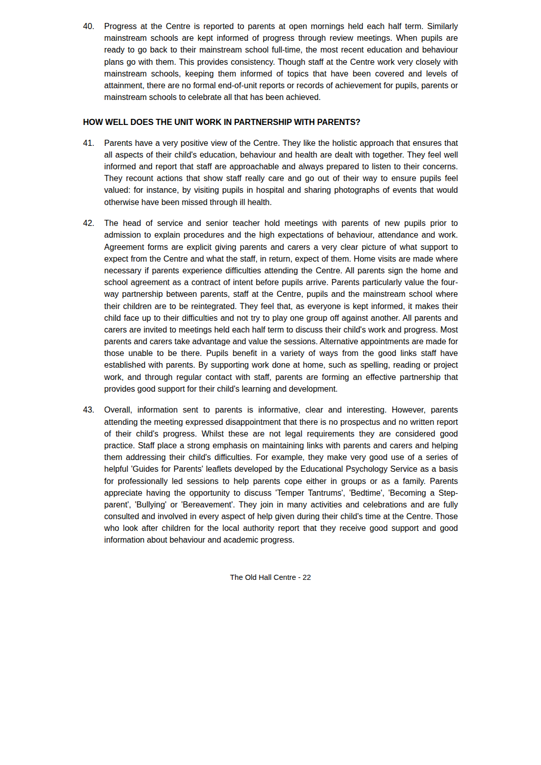Progress at the Centre is reported to parents at open mornings held each half term. Similarly mainstream schools are kept informed of progress through review meetings. When pupils are ready to go back to their mainstream school full-time, the most recent education and behaviour plans go with them. This provides consistency. Though staff at the Centre work very closely with mainstream schools, keeping them informed of topics that have been covered and levels of attainment, there are no formal end-of-unit reports or records of achievement for pupils, parents or mainstream schools to celebrate all that has been achieved.
How well does the unit work in partnership with parents?
Parents have a very positive view of the Centre. They like the holistic approach that ensures that all aspects of their child's education, behaviour and health are dealt with together. They feel well informed and report that staff are approachable and always prepared to listen to their concerns. They recount actions that show staff really care and go out of their way to ensure pupils feel valued: for instance, by visiting pupils in hospital and sharing photographs of events that would otherwise have been missed through ill health.
The head of service and senior teacher hold meetings with parents of new pupils prior to admission to explain procedures and the high expectations of behaviour, attendance and work. Agreement forms are explicit giving parents and carers a very clear picture of what support to expect from the Centre and what the staff, in return, expect of them. Home visits are made where necessary if parents experience difficulties attending the Centre. All parents sign the home and school agreement as a contract of intent before pupils arrive. Parents particularly value the four-way partnership between parents, staff at the Centre, pupils and the mainstream school where their children are to be reintegrated. They feel that, as everyone is kept informed, it makes their child face up to their difficulties and not try to play one group off against another. All parents and carers are invited to meetings held each half term to discuss their child's work and progress. Most parents and carers take advantage and value the sessions. Alternative appointments are made for those unable to be there. Pupils benefit in a variety of ways from the good links staff have established with parents. By supporting work done at home, such as spelling, reading or project work, and through regular contact with staff, parents are forming an effective partnership that provides good support for their child's learning and development.
Overall, information sent to parents is informative, clear and interesting. However, parents attending the meeting expressed disappointment that there is no prospectus and no written report of their child's progress. Whilst these are not legal requirements they are considered good practice. Staff place a strong emphasis on maintaining links with parents and carers and helping them addressing their child's difficulties. For example, they make very good use of a series of helpful 'Guides for Parents' leaflets developed by the Educational Psychology Service as a basis for professionally led sessions to help parents cope either in groups or as a family. Parents appreciate having the opportunity to discuss 'Temper Tantrums', 'Bedtime', 'Becoming a Step-parent', 'Bullying' or 'Bereavement'. They join in many activities and celebrations and are fully consulted and involved in every aspect of help given during their child's time at the Centre. Those who look after children for the local authority report that they receive good support and good information about behaviour and academic progress.
The Old Hall Centre - 22